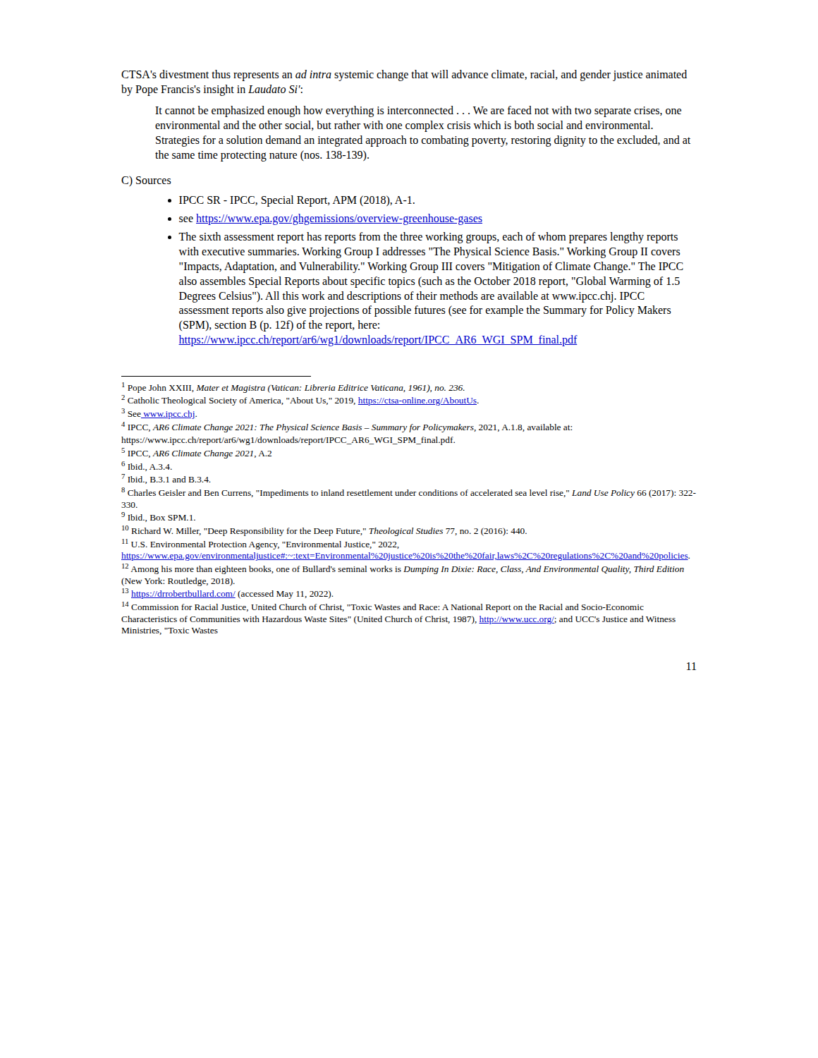CTSA's divestment thus represents an ad intra systemic change that will advance climate, racial, and gender justice animated by Pope Francis's insight in Laudato Si':
It cannot be emphasized enough how everything is interconnected . . . We are faced not with two separate crises, one environmental and the other social, but rather with one complex crisis which is both social and environmental. Strategies for a solution demand an integrated approach to combating poverty, restoring dignity to the excluded, and at the same time protecting nature (nos. 138-139).
C) Sources
IPCC SR - IPCC, Special Report, APM (2018), A-1.
see https://www.epa.gov/ghgemissions/overview-greenhouse-gases
The sixth assessment report has reports from the three working groups, each of whom prepares lengthy reports with executive summaries. Working Group I addresses "The Physical Science Basis." Working Group II covers "Impacts, Adaptation, and Vulnerability." Working Group III covers "Mitigation of Climate Change." The IPCC also assembles Special Reports about specific topics (such as the October 2018 report, "Global Warming of 1.5 Degrees Celsius"). All this work and descriptions of their methods are available at www.ipcc.chj. IPCC assessment reports also give projections of possible futures (see for example the Summary for Policy Makers (SPM), section B (p. 12f) of the report, here: https://www.ipcc.ch/report/ar6/wg1/downloads/report/IPCC_AR6_WGI_SPM_final.pdf
1 Pope John XXIII, Mater et Magistra (Vatican: Libreria Editrice Vaticana, 1961), no. 236.
2 Catholic Theological Society of America, "About Us," 2019, https://ctsa-online.org/AboutUs.
3 See www.ipcc.chj.
4 IPCC, AR6 Climate Change 2021: The Physical Science Basis – Summary for Policymakers, 2021, A.1.8, available at:
https://www.ipcc.ch/report/ar6/wg1/downloads/report/IPCC_AR6_WGI_SPM_final.pdf.
5 IPCC, AR6 Climate Change 2021, A.2
6 Ibid., A.3.4.
7 Ibid., B.3.1 and B.3.4.
8 Charles Geisler and Ben Currens, "Impediments to inland resettlement under conditions of accelerated sea level rise," Land Use Policy 66 (2017): 322-330.
9 Ibid., Box SPM.1.
10 Richard W. Miller, "Deep Responsibility for the Deep Future," Theological Studies 77, no. 2 (2016): 440.
11 U.S. Environmental Protection Agency, "Environmental Justice," 2022, https://www.epa.gov/environmentaljustice#:~:text=Environmental%20justice%20is%20the%20fair,laws%2C%20regulations%2C%20and%20policies.
12 Among his more than eighteen books, one of Bullard's seminal works is Dumping In Dixie: Race, Class, And Environmental Quality, Third Edition (New York: Routledge, 2018).
13 https://drrobertbullard.com/ (accessed May 11, 2022).
14 Commission for Racial Justice, United Church of Christ, "Toxic Wastes and Race: A National Report on the Racial and Socio-Economic Characteristics of Communities with Hazardous Waste Sites" (United Church of Christ, 1987), http://www.ucc.org/; and UCC's Justice and Witness Ministries, "Toxic Wastes
11